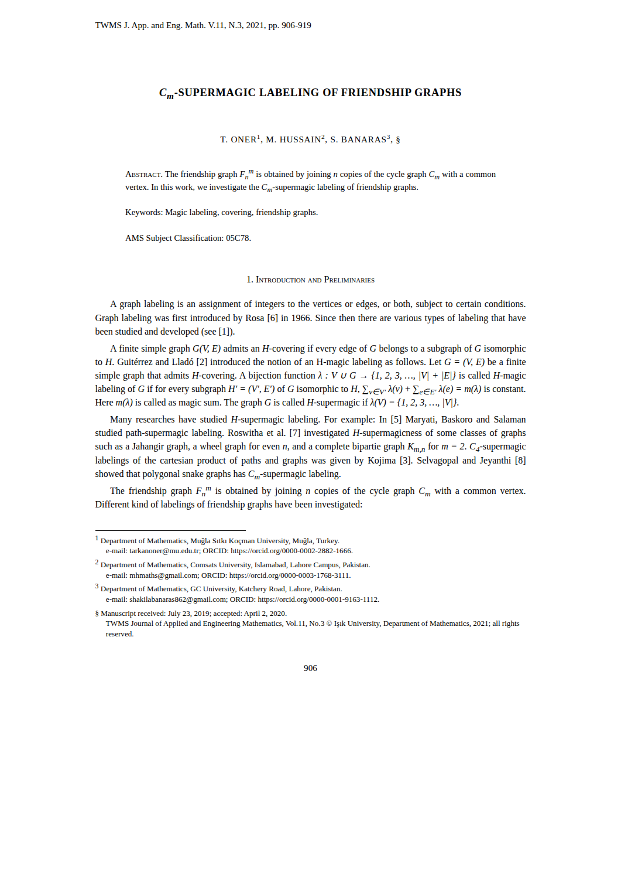TWMS J. App. and Eng. Math. V.11, N.3, 2021, pp. 906-919
Cm-SUPERMAGIC LABELING OF FRIENDSHIP GRAPHS
T. ONER1, M. HUSSAIN2, S. BANARAS3, §
Abstract. The friendship graph Fnm is obtained by joining n copies of the cycle graph Cm with a common vertex. In this work, we investigate the Cm-supermagic labeling of friendship graphs.
Keywords: Magic labeling, covering, friendship graphs.
AMS Subject Classification: 05C78.
1. Introduction and Preliminaries
A graph labeling is an assignment of integers to the vertices or edges, or both, subject to certain conditions. Graph labeling was first introduced by Rosa [6] in 1966. Since then there are various types of labeling that have been studied and developed (see [1]).
A finite simple graph G(V, E) admits an H-covering if every edge of G belongs to a subgraph of G isomorphic to H. Guitérrez and Lladó [2] introduced the notion of an H-magic labeling as follows. Let G = (V, E) be a finite simple graph that admits H-covering. A bijection function λ : V ∪ G → {1, 2, 3, …, |V| + |E|} is called H-magic labeling of G if for every subgraph H′ = (V′, E′) of G isomorphic to H, ∑v∈V′ λ(v) + ∑e∈E′ λ(e) = m(λ) is constant. Here m(λ) is called as magic sum. The graph G is called H-supermagic if λ(V) = {1, 2, 3, …, |V|}.
Many researches have studied H-supermagic labeling. For example: In [5] Maryati, Baskoro and Salaman studied path-supermagic labeling. Roswitha et al. [7] investigated H-supermagicness of some classes of graphs such as a Jahangir graph, a wheel graph for even n, and a complete bipartie graph Km,n for m = 2. C4-supermagic labelings of the cartesian product of paths and graphs was given by Kojima [3]. Selvagopal and Jeyanthi [8] showed that polygonal snake graphs has Cm-supermagic labeling.
The friendship graph Fnm is obtained by joining n copies of the cycle graph Cm with a common vertex. Different kind of labelings of friendship graphs have been investigated:
1 Department of Mathematics, Muğla Sıtkı Koçman University, Muğla, Turkey.
e-mail: tarkanoner@mu.edu.tr; ORCID: https://orcid.org/0000-0002-2882-1666.
2 Department of Mathematics, Comsats University, Islamabad, Lahore Campus, Pakistan.
e-mail: mhmaths@gmail.com; ORCID: https://orcid.org/0000-0003-1768-3111.
3 Department of Mathematics, GC University, Katchery Road, Lahore, Pakistan.
e-mail: shakilabanaras862@gmail.com; ORCID: https://orcid.org/0000-0001-9163-1112.
§ Manuscript received: July 23, 2019; accepted: April 2, 2020.
TWMS Journal of Applied and Engineering Mathematics, Vol.11, No.3 © Işık University, Department of Mathematics, 2021; all rights reserved.
906